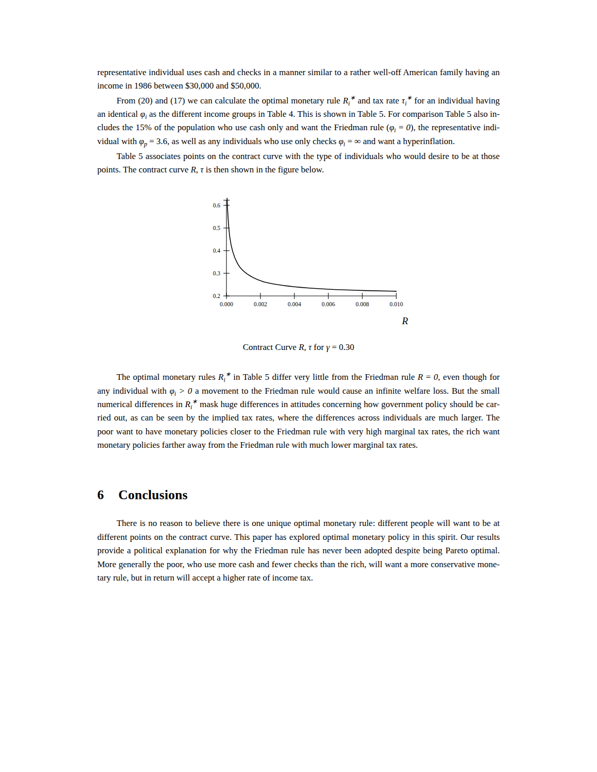representative individual uses cash and checks in a manner similar to a rather well-off American family having an income in 1986 between $30,000 and $50,000.
From (20) and (17) we can calculate the optimal monetary rule Ri∗ and tax rate τi∗ for an individual having an identical φi as the different income groups in Table 4. This is shown in Table 5. For comparison Table 5 also includes the 15% of the population who use cash only and want the Friedman rule (φi = 0), the representative individual with φp = 3.6, as well as any individuals who use only checks φi = ∞ and want a hyperinflation.
Table 5 associates points on the contract curve with the type of individuals who would desire to be at those points. The contract curve R, τ is then shown in the figure below.
0.2 0.3 0.4 0.5 0.6 0.000 0.002 0.004 0.006 0.008 0.010 R
Contract Curve R, τ for γ = 0.30
The optimal monetary rules Ri∗ in Table 5 differ very little from the Friedman rule R = 0, even though for any individual with φi > 0 a movement to the Friedman rule would cause an infinite welfare loss. But the small numerical differences in Ri∗ mask huge differences in attitudes concerning how government policy should be carried out, as can be seen by the implied tax rates, where the differences across individuals are much larger. The poor want to have monetary policies closer to the Friedman rule with very high marginal tax rates, the rich want monetary policies farther away from the Friedman rule with much lower marginal tax rates.
6 Conclusions
There is no reason to believe there is one unique optimal monetary rule: different people will want to be at different points on the contract curve. This paper has explored optimal monetary policy in this spirit. Our results provide a political explanation for why the Friedman rule has never been adopted despite being Pareto optimal. More generally the poor, who use more cash and fewer checks than the rich, will want a more conservative monetary rule, but in return will accept a higher rate of income tax.